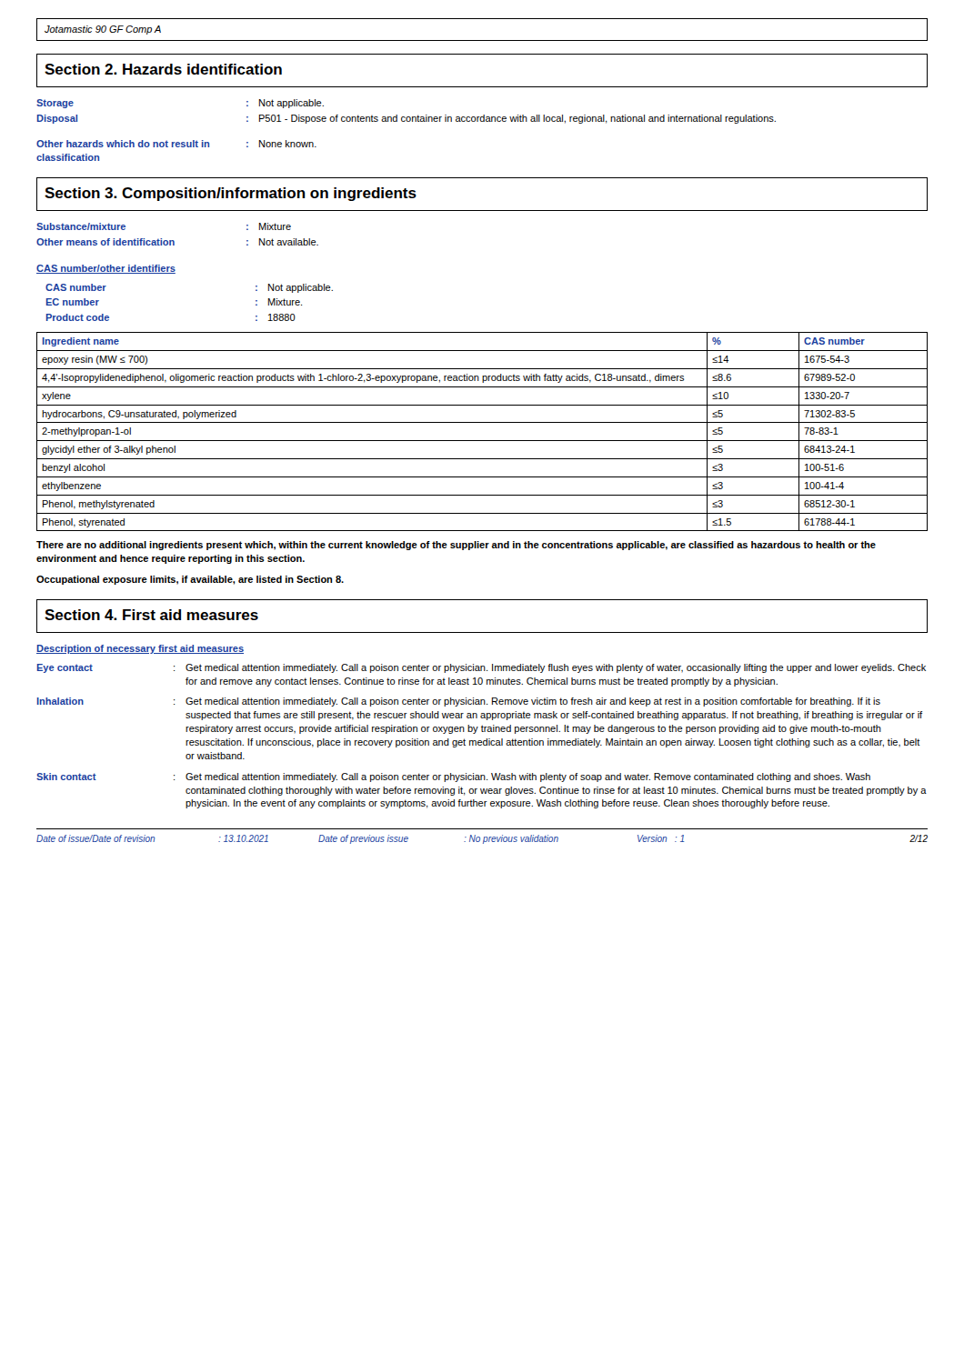Jotamastic 90 GF Comp A
Section 2. Hazards identification
Storage
:
Not applicable.
Disposal
:
P501 - Dispose of contents and container in accordance with all local, regional, national and international regulations.
Other hazards which do not result in classification
:
None known.
Section 3. Composition/information on ingredients
Substance/mixture
:
Mixture
Other means of identification
:
Not available.
CAS number/other identifiers
CAS number
:
Not applicable.
EC number
:
Mixture.
Product code
:
18880
| Ingredient name | % | CAS number |
| --- | --- | --- |
| epoxy resin (MW ≤ 700) | ≤14 | 1675-54-3 |
| 4,4'-Isopropylidenediphenol, oligomeric reaction products with 1-chloro-2,3-epoxypropane, reaction products with fatty acids, C18-unsatd., dimers | ≤8.6 | 67989-52-0 |
| xylene | ≤10 | 1330-20-7 |
| hydrocarbons, C9-unsaturated, polymerized | ≤5 | 71302-83-5 |
| 2-methylpropan-1-ol | ≤5 | 78-83-1 |
| glycidyl ether of 3-alkyl phenol | ≤5 | 68413-24-1 |
| benzyl alcohol | ≤3 | 100-51-6 |
| ethylbenzene | ≤3 | 100-41-4 |
| Phenol, methylstyrenated | ≤3 | 68512-30-1 |
| Phenol, styrenated | ≤1.5 | 61788-44-1 |
There are no additional ingredients present which, within the current knowledge of the supplier and in the concentrations applicable, are classified as hazardous to health or the environment and hence require reporting in this section.
Occupational exposure limits, if available, are listed in Section 8.
Section 4. First aid measures
Description of necessary first aid measures
Eye contact
:
Get medical attention immediately. Call a poison center or physician. Immediately flush eyes with plenty of water, occasionally lifting the upper and lower eyelids. Check for and remove any contact lenses. Continue to rinse for at least 10 minutes. Chemical burns must be treated promptly by a physician.
Inhalation
:
Get medical attention immediately. Call a poison center or physician. Remove victim to fresh air and keep at rest in a position comfortable for breathing. If it is suspected that fumes are still present, the rescuer should wear an appropriate mask or self-contained breathing apparatus. If not breathing, if breathing is irregular or if respiratory arrest occurs, provide artificial respiration or oxygen by trained personnel. It may be dangerous to the person providing aid to give mouth-to-mouth resuscitation. If unconscious, place in recovery position and get medical attention immediately. Maintain an open airway. Loosen tight clothing such as a collar, tie, belt or waistband.
Skin contact
:
Get medical attention immediately. Call a poison center or physician. Wash with plenty of soap and water. Remove contaminated clothing and shoes. Wash contaminated clothing thoroughly with water before removing it, or wear gloves. Continue to rinse for at least 10 minutes. Chemical burns must be treated promptly by a physician. In the event of any complaints or symptoms, avoid further exposure. Wash clothing before reuse. Clean shoes thoroughly before reuse.
Date of issue/Date of revision
: 13.10.2021
Date of previous issue
: No previous validation
Version : 1
2/12